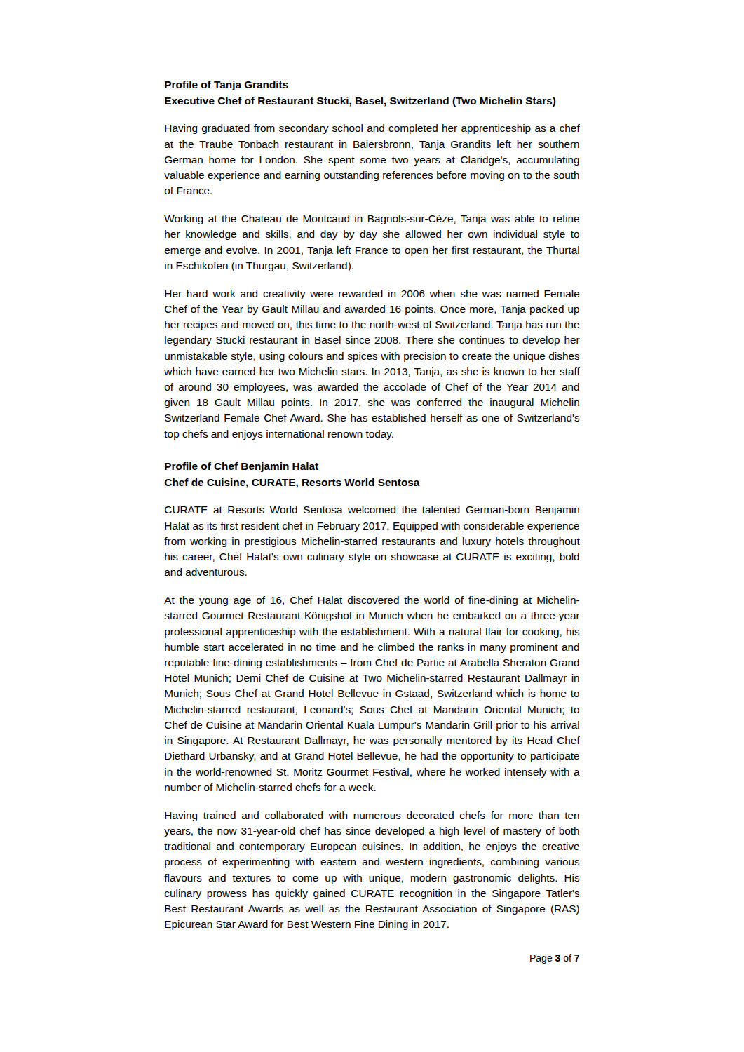Profile of Tanja Grandits
Executive Chef of Restaurant Stucki, Basel, Switzerland (Two Michelin Stars)
Having graduated from secondary school and completed her apprenticeship as a chef at the Traube Tonbach restaurant in Baiersbronn, Tanja Grandits left her southern German home for London. She spent some two years at Claridge's, accumulating valuable experience and earning outstanding references before moving on to the south of France.
Working at the Chateau de Montcaud in Bagnols-sur-Cèze, Tanja was able to refine her knowledge and skills, and day by day she allowed her own individual style to emerge and evolve. In 2001, Tanja left France to open her first restaurant, the Thurtal in Eschikofen (in Thurgau, Switzerland).
Her hard work and creativity were rewarded in 2006 when she was named Female Chef of the Year by Gault Millau and awarded 16 points. Once more, Tanja packed up her recipes and moved on, this time to the north-west of Switzerland. Tanja has run the legendary Stucki restaurant in Basel since 2008. There she continues to develop her unmistakable style, using colours and spices with precision to create the unique dishes which have earned her two Michelin stars. In 2013, Tanja, as she is known to her staff of around 30 employees, was awarded the accolade of Chef of the Year 2014 and given 18 Gault Millau points. In 2017, she was conferred the inaugural Michelin Switzerland Female Chef Award. She has established herself as one of Switzerland's top chefs and enjoys international renown today.
Profile of Chef Benjamin Halat
Chef de Cuisine, CURATE, Resorts World Sentosa
CURATE at Resorts World Sentosa welcomed the talented German-born Benjamin Halat as its first resident chef in February 2017. Equipped with considerable experience from working in prestigious Michelin-starred restaurants and luxury hotels throughout his career, Chef Halat's own culinary style on showcase at CURATE is exciting, bold and adventurous.
At the young age of 16, Chef Halat discovered the world of fine-dining at Michelin-starred Gourmet Restaurant Königshof in Munich when he embarked on a three-year professional apprenticeship with the establishment. With a natural flair for cooking, his humble start accelerated in no time and he climbed the ranks in many prominent and reputable fine-dining establishments – from Chef de Partie at Arabella Sheraton Grand Hotel Munich; Demi Chef de Cuisine at Two Michelin-starred Restaurant Dallmayr in Munich; Sous Chef at Grand Hotel Bellevue in Gstaad, Switzerland which is home to Michelin-starred restaurant, Leonard's; Sous Chef at Mandarin Oriental Munich; to Chef de Cuisine at Mandarin Oriental Kuala Lumpur's Mandarin Grill prior to his arrival in Singapore. At Restaurant Dallmayr, he was personally mentored by its Head Chef Diethard Urbansky, and at Grand Hotel Bellevue, he had the opportunity to participate in the world-renowned St. Moritz Gourmet Festival, where he worked intensely with a number of Michelin-starred chefs for a week.
Having trained and collaborated with numerous decorated chefs for more than ten years, the now 31-year-old chef has since developed a high level of mastery of both traditional and contemporary European cuisines. In addition, he enjoys the creative process of experimenting with eastern and western ingredients, combining various flavours and textures to come up with unique, modern gastronomic delights. His culinary prowess has quickly gained CURATE recognition in the Singapore Tatler's Best Restaurant Awards as well as the Restaurant Association of Singapore (RAS) Epicurean Star Award for Best Western Fine Dining in 2017.
Page 3 of 7